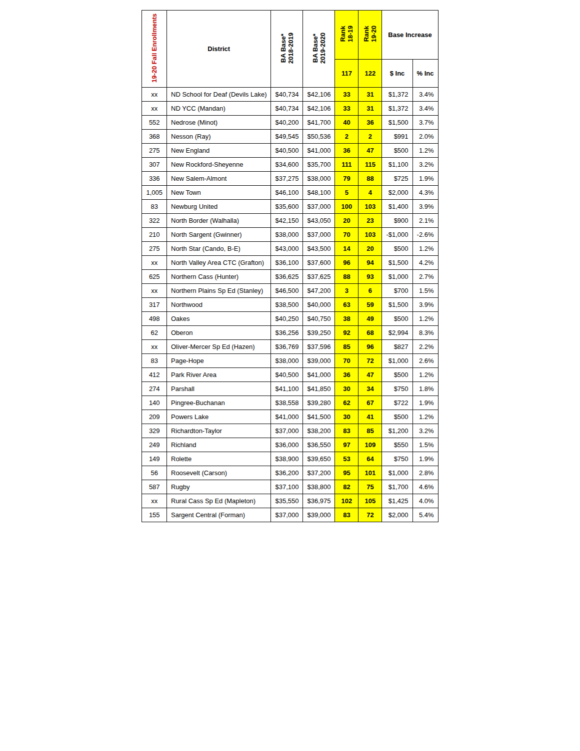| 19-20 Fall Enrollments | District | BA Base* 2018-2019 | BA Base* 2019-2020 | Rank 18-19 | Rank 19-20 | Base Increase |
| --- | --- | --- | --- | --- | --- | --- |
| 117 | 122 | $ Inc | % Inc |
| xx | ND School for Deaf (Devils Lake) | $40,734 | $42,106 | 33 | 31 | $1,372 | 3.4% |
| xx | ND YCC (Mandan) | $40,734 | $42,106 | 33 | 31 | $1,372 | 3.4% |
| 552 | Nedrose (Minot) | $40,200 | $41,700 | 40 | 36 | $1,500 | 3.7% |
| 368 | Nesson (Ray) | $49,545 | $50,536 | 2 | 2 | $991 | 2.0% |
| 275 | New England | $40,500 | $41,000 | 36 | 47 | $500 | 1.2% |
| 307 | New Rockford-Sheyenne | $34,600 | $35,700 | 111 | 115 | $1,100 | 3.2% |
| 336 | New Salem-Almont | $37,275 | $38,000 | 79 | 88 | $725 | 1.9% |
| 1,005 | New Town | $46,100 | $48,100 | 5 | 4 | $2,000 | 4.3% |
| 83 | Newburg United | $35,600 | $37,000 | 100 | 103 | $1,400 | 3.9% |
| 322 | North Border (Walhalla) | $42,150 | $43,050 | 20 | 23 | $900 | 2.1% |
| 210 | North Sargent (Gwinner) | $38,000 | $37,000 | 70 | 103 | -$1,000 | -2.6% |
| 275 | North Star (Cando, B-E) | $43,000 | $43,500 | 14 | 20 | $500 | 1.2% |
| xx | North Valley Area CTC (Grafton) | $36,100 | $37,600 | 96 | 94 | $1,500 | 4.2% |
| 625 | Northern Cass (Hunter) | $36,625 | $37,625 | 88 | 93 | $1,000 | 2.7% |
| xx | Northern Plains Sp Ed (Stanley) | $46,500 | $47,200 | 3 | 6 | $700 | 1.5% |
| 317 | Northwood | $38,500 | $40,000 | 63 | 59 | $1,500 | 3.9% |
| 498 | Oakes | $40,250 | $40,750 | 38 | 49 | $500 | 1.2% |
| 62 | Oberon | $36,256 | $39,250 | 92 | 68 | $2,994 | 8.3% |
| xx | Oliver-Mercer Sp Ed (Hazen) | $36,769 | $37,596 | 85 | 96 | $827 | 2.2% |
| 83 | Page-Hope | $38,000 | $39,000 | 70 | 72 | $1,000 | 2.6% |
| 412 | Park River Area | $40,500 | $41,000 | 36 | 47 | $500 | 1.2% |
| 274 | Parshall | $41,100 | $41,850 | 30 | 34 | $750 | 1.8% |
| 140 | Pingree-Buchanan | $38,558 | $39,280 | 62 | 67 | $722 | 1.9% |
| 209 | Powers Lake | $41,000 | $41,500 | 30 | 41 | $500 | 1.2% |
| 329 | Richardton-Taylor | $37,000 | $38,200 | 83 | 85 | $1,200 | 3.2% |
| 249 | Richland | $36,000 | $36,550 | 97 | 109 | $550 | 1.5% |
| 149 | Rolette | $38,900 | $39,650 | 53 | 64 | $750 | 1.9% |
| 56 | Roosevelt (Carson) | $36,200 | $37,200 | 95 | 101 | $1,000 | 2.8% |
| 587 | Rugby | $37,100 | $38,800 | 82 | 75 | $1,700 | 4.6% |
| xx | Rural Cass Sp Ed (Mapleton) | $35,550 | $36,975 | 102 | 105 | $1,425 | 4.0% |
| 155 | Sargent Central (Forman) | $37,000 | $39,000 | 83 | 72 | $2,000 | 5.4% |